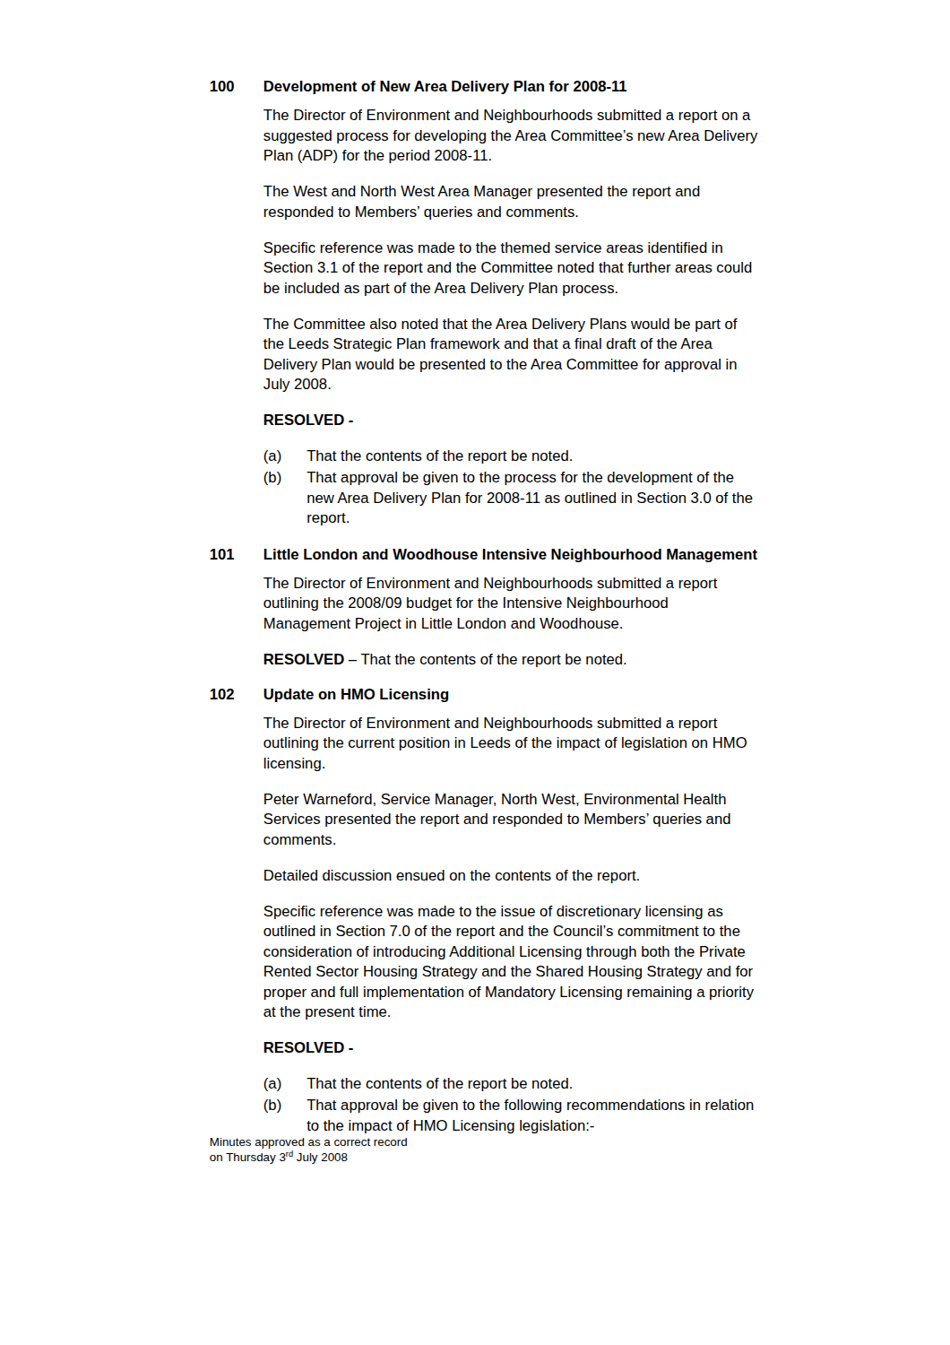100
Development of New Area Delivery Plan for 2008-11
The Director of Environment and Neighbourhoods submitted a report on a suggested process for developing the Area Committee’s new Area Delivery Plan (ADP) for the period 2008-11.
The West and North West Area Manager presented the report and responded to Members’ queries and comments.
Specific reference was made to the themed service areas identified in Section 3.1 of the report and the Committee noted that further areas could be included as part of the Area Delivery Plan process.
The Committee also noted that the Area Delivery Plans would be part of the Leeds Strategic Plan framework and that a final draft of the Area Delivery Plan would be presented to the Area Committee for approval in July 2008.
RESOLVED -
(a) That the contents of the report be noted.
(b) That approval be given to the process for the development of the new Area Delivery Plan for 2008-11 as outlined in Section 3.0 of the report.
101
Little London and Woodhouse Intensive Neighbourhood Management
The Director of Environment and Neighbourhoods submitted a report outlining the 2008/09 budget for the Intensive Neighbourhood Management Project in Little London and Woodhouse.
RESOLVED – That the contents of the report be noted.
102
Update on HMO Licensing
The Director of Environment and Neighbourhoods submitted a report outlining the current position in Leeds of the impact of legislation on HMO licensing.
Peter Warneford, Service Manager, North West, Environmental Health Services presented the report and responded to Members’ queries and comments.
Detailed discussion ensued on the contents of the report.
Specific reference was made to the issue of discretionary licensing as outlined in Section 7.0 of the report and the Council’s commitment to the consideration of introducing Additional Licensing through both the Private Rented Sector Housing Strategy and the Shared Housing Strategy and for proper and full implementation of Mandatory Licensing remaining a priority at the present time.
RESOLVED -
(a) That the contents of the report be noted.
(b) That approval be given to the following recommendations in relation to the impact of HMO Licensing legislation:-
Minutes approved as a correct record
on Thursday 3rd July 2008